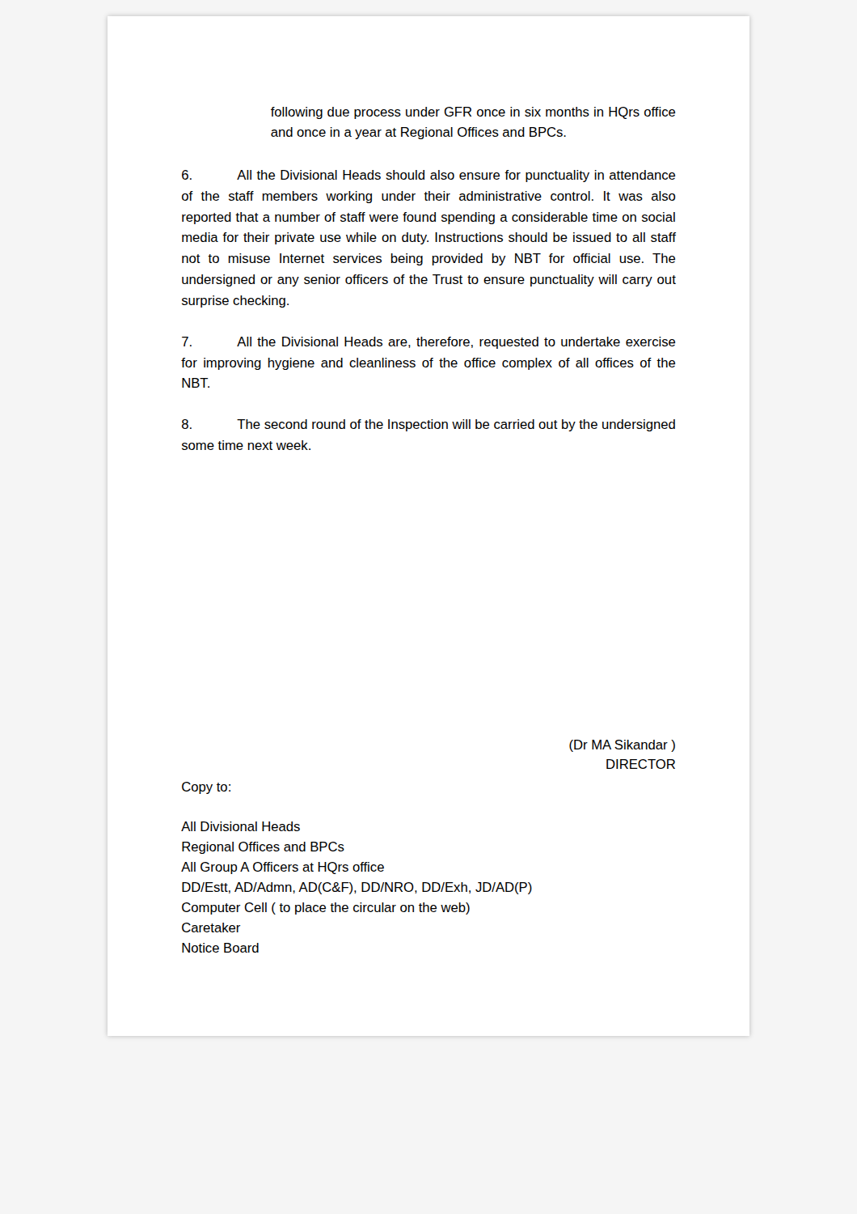following due process under GFR once in six months in HQrs office and once in a year at Regional Offices and BPCs.
6. All the Divisional Heads should also ensure for punctuality in attendance of the staff members working under their administrative control. It was also reported that a number of staff were found spending a considerable time on social media for their private use while on duty. Instructions should be issued to all staff not to misuse Internet services being provided by NBT for official use. The undersigned or any senior officers of the Trust to ensure punctuality will carry out surprise checking.
7. All the Divisional Heads are, therefore, requested to undertake exercise for improving hygiene and cleanliness of the office complex of all offices of the NBT.
8. The second round of the Inspection will be carried out by the undersigned some time next week.
(Dr MA Sikandar )
DIRECTOR
Copy to:
All Divisional Heads
Regional Offices and BPCs
All Group A Officers at HQrs office
DD/Estt, AD/Admn, AD(C&F), DD/NRO, DD/Exh, JD/AD(P)
Computer Cell ( to place the circular on the web)
Caretaker
Notice Board